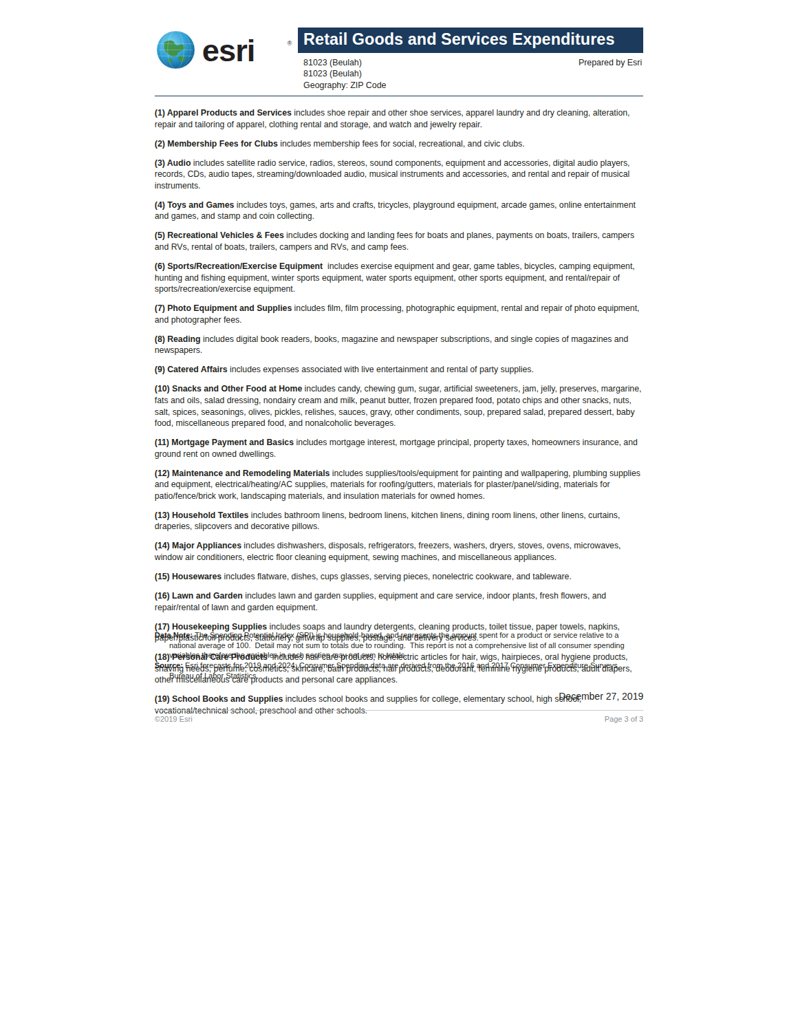esri ®
Retail Goods and Services Expenditures
81023 (Beulah)
81023 (Beulah)
Geography: ZIP Code
Prepared by Esri
(1) Apparel Products and Services includes shoe repair and other shoe services, apparel laundry and dry cleaning, alteration, repair and tailoring of apparel, clothing rental and storage, and watch and jewelry repair.
(2) Membership Fees for Clubs includes membership fees for social, recreational, and civic clubs.
(3) Audio includes satellite radio service, radios, stereos, sound components, equipment and accessories, digital audio players, records, CDs, audio tapes, streaming/downloaded audio, musical instruments and accessories, and rental and repair of musical instruments.
(4) Toys and Games includes toys, games, arts and crafts, tricycles, playground equipment, arcade games, online entertainment and games, and stamp and coin collecting.
(5) Recreational Vehicles & Fees includes docking and landing fees for boats and planes, payments on boats, trailers, campers and RVs, rental of boats, trailers, campers and RVs, and camp fees.
(6) Sports/Recreation/Exercise Equipment includes exercise equipment and gear, game tables, bicycles, camping equipment, hunting and fishing equipment, winter sports equipment, water sports equipment, other sports equipment, and rental/repair of sports/recreation/exercise equipment.
(7) Photo Equipment and Supplies includes film, film processing, photographic equipment, rental and repair of photo equipment, and photographer fees.
(8) Reading includes digital book readers, books, magazine and newspaper subscriptions, and single copies of magazines and newspapers.
(9) Catered Affairs includes expenses associated with live entertainment and rental of party supplies.
(10) Snacks and Other Food at Home includes candy, chewing gum, sugar, artificial sweeteners, jam, jelly, preserves, margarine, fats and oils, salad dressing, nondairy cream and milk, peanut butter, frozen prepared food, potato chips and other snacks, nuts, salt, spices, seasonings, olives, pickles, relishes, sauces, gravy, other condiments, soup, prepared salad, prepared dessert, baby food, miscellaneous prepared food, and nonalcoholic beverages.
(11) Mortgage Payment and Basics includes mortgage interest, mortgage principal, property taxes, homeowners insurance, and ground rent on owned dwellings.
(12) Maintenance and Remodeling Materials includes supplies/tools/equipment for painting and wallpapering, plumbing supplies and equipment, electrical/heating/AC supplies, materials for roofing/gutters, materials for plaster/panel/siding, materials for patio/fence/brick work, landscaping materials, and insulation materials for owned homes.
(13) Household Textiles includes bathroom linens, bedroom linens, kitchen linens, dining room linens, other linens, curtains, draperies, slipcovers and decorative pillows.
(14) Major Appliances includes dishwashers, disposals, refrigerators, freezers, washers, dryers, stoves, ovens, microwaves, window air conditioners, electric floor cleaning equipment, sewing machines, and miscellaneous appliances.
(15) Housewares includes flatware, dishes, cups glasses, serving pieces, nonelectric cookware, and tableware.
(16) Lawn and Garden includes lawn and garden supplies, equipment and care service, indoor plants, fresh flowers, and repair/rental of lawn and garden equipment.
(17) Housekeeping Supplies includes soaps and laundry detergents, cleaning products, toilet tissue, paper towels, napkins, paper/plastic/foil products, stationery, giftwrap supplies, postage, and delivery services.
(18) Personal Care Products includes hair care products, nonelectric articles for hair, wigs, hairpieces, oral hygiene products, shaving needs, perfume, cosmetics, skincare, bath products, nail products, deodorant, feminine hygiene products, adult diapers, other miscellaneous care products and personal care appliances.
(19) School Books and Supplies includes school books and supplies for college, elementary school, high school, vocational/technical school, preschool and other schools.
Data Note: The Spending Potential Index (SPI) is household-based, and represents the amount spent for a product or service relative to a national average of 100. Detail may not sum to totals due to rounding. This report is not a comprehensive list of all consumer spending variables therefore the variables in each section may not sum to totals.
Source: Esri forecasts for 2019 and 2024; Consumer Spending data are derived from the 2016 and 2017 Consumer Expenditure Surveys, Bureau of Labor Statistics.
December 27, 2019
©2019 Esri
Page 3 of 3